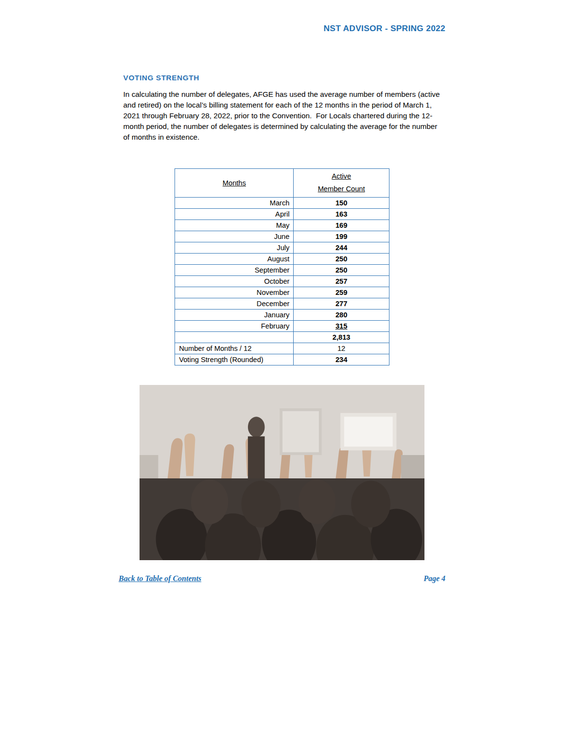NST ADVISOR - SPRING 2022
VOTING STRENGTH
In calculating the number of delegates, AFGE has used the average number of members (active and retired) on the local’s billing statement for each of the 12 months in the period of March 1, 2021 through February 28, 2022, prior to the Convention. For Locals chartered during the 12-month period, the number of delegates is determined by calculating the average for the number of months in existence.
| Months | Active Member Count |
| March | 150 |
| April | 163 |
| May | 169 |
| June | 199 |
| July | 244 |
| August | 250 |
| September | 250 |
| October | 257 |
| November | 259 |
| December | 277 |
| January | 280 |
| February | 315 |
| | 2,813 |
| Number of Months / 12 | 12 |
| Voting Strength (Rounded) | 234 |
Back to Table of Contents Page 4